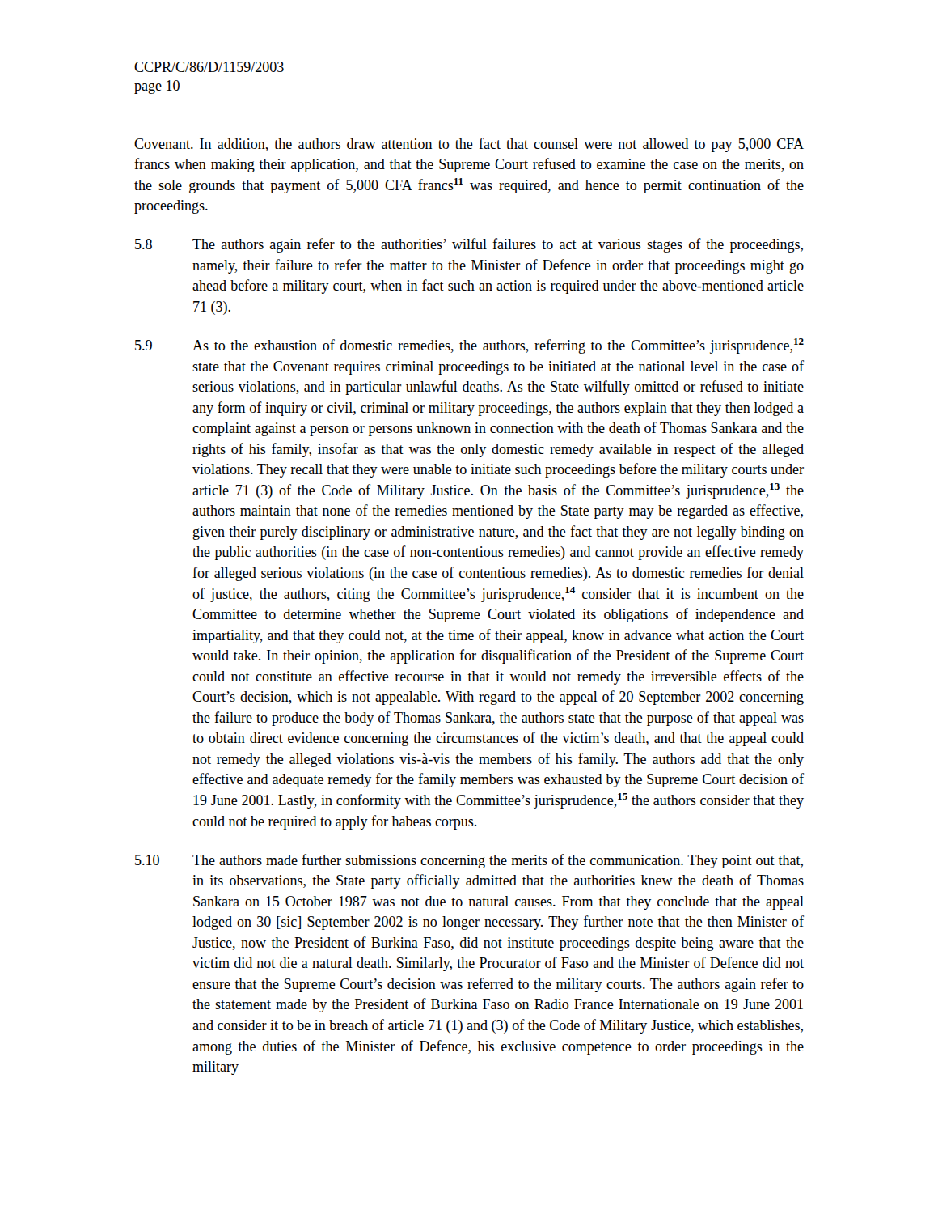CCPR/C/86/D/1159/2003
page 10
Covenant. In addition, the authors draw attention to the fact that counsel were not allowed to pay 5,000 CFA francs when making their application, and that the Supreme Court refused to examine the case on the merits, on the sole grounds that payment of 5,000 CFA francs11 was required, and hence to permit continuation of the proceedings.
5.8
The authors again refer to the authorities’ wilful failures to act at various stages of the proceedings, namely, their failure to refer the matter to the Minister of Defence in order that proceedings might go ahead before a military court, when in fact such an action is required under the above-mentioned article 71 (3).
5.9
As to the exhaustion of domestic remedies, the authors, referring to the Committee’s jurisprudence,12 state that the Covenant requires criminal proceedings to be initiated at the national level in the case of serious violations, and in particular unlawful deaths. As the State wilfully omitted or refused to initiate any form of inquiry or civil, criminal or military proceedings, the authors explain that they then lodged a complaint against a person or persons unknown in connection with the death of Thomas Sankara and the rights of his family, insofar as that was the only domestic remedy available in respect of the alleged violations. They recall that they were unable to initiate such proceedings before the military courts under article 71 (3) of the Code of Military Justice. On the basis of the Committee’s jurisprudence,13 the authors maintain that none of the remedies mentioned by the State party may be regarded as effective, given their purely disciplinary or administrative nature, and the fact that they are not legally binding on the public authorities (in the case of non-contentious remedies) and cannot provide an effective remedy for alleged serious violations (in the case of contentious remedies). As to domestic remedies for denial of justice, the authors, citing the Committee’s jurisprudence,14 consider that it is incumbent on the Committee to determine whether the Supreme Court violated its obligations of independence and impartiality, and that they could not, at the time of their appeal, know in advance what action the Court would take. In their opinion, the application for disqualification of the President of the Supreme Court could not constitute an effective recourse in that it would not remedy the irreversible effects of the Court’s decision, which is not appealable. With regard to the appeal of 20 September 2002 concerning the failure to produce the body of Thomas Sankara, the authors state that the purpose of that appeal was to obtain direct evidence concerning the circumstances of the victim’s death, and that the appeal could not remedy the alleged violations vis-à-vis the members of his family. The authors add that the only effective and adequate remedy for the family members was exhausted by the Supreme Court decision of 19 June 2001. Lastly, in conformity with the Committee’s jurisprudence,15 the authors consider that they could not be required to apply for habeas corpus.
5.10
The authors made further submissions concerning the merits of the communication. They point out that, in its observations, the State party officially admitted that the authorities knew the death of Thomas Sankara on 15 October 1987 was not due to natural causes. From that they conclude that the appeal lodged on 30 [sic] September 2002 is no longer necessary. They further note that the then Minister of Justice, now the President of Burkina Faso, did not institute proceedings despite being aware that the victim did not die a natural death. Similarly, the Procurator of Faso and the Minister of Defence did not ensure that the Supreme Court’s decision was referred to the military courts. The authors again refer to the statement made by the President of Burkina Faso on Radio France Internationale on 19 June 2001 and consider it to be in breach of article 71 (1) and (3) of the Code of Military Justice, which establishes, among the duties of the Minister of Defence, his exclusive competence to order proceedings in the military